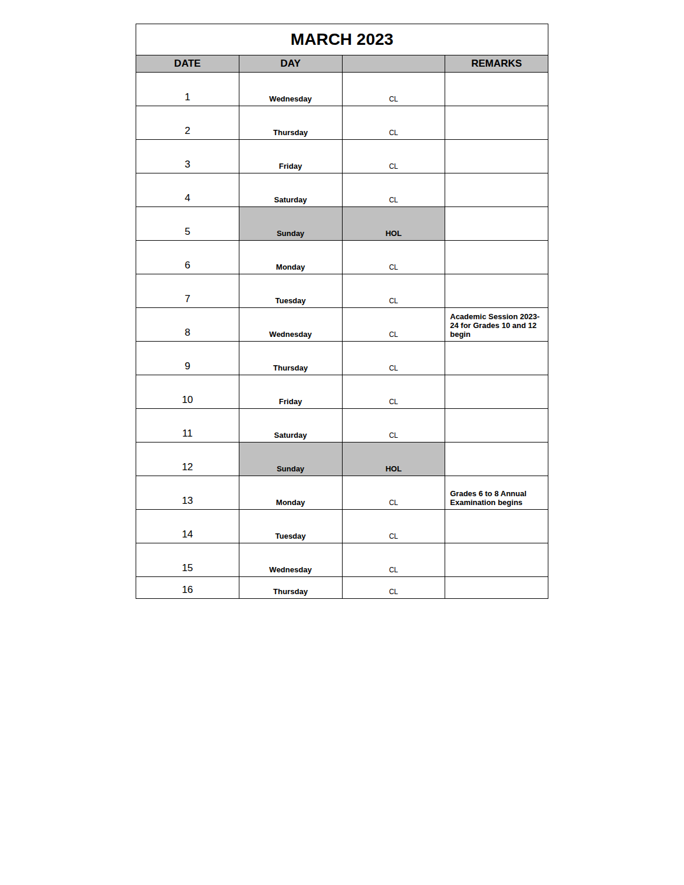| MARCH 2023 |
| DATE | DAY | | REMARKS |
| 1 | Wednesday | CL | |
| 2 | Thursday | CL | |
| 3 | Friday | CL | |
| 4 | Saturday | CL | |
| 5 | Sunday | HOL | |
| 6 | Monday | CL | |
| 7 | Tuesday | CL | |
| 8 | Wednesday | CL | Academic Session 2023-24 for Grades 10 and 12 begin |
| 9 | Thursday | CL | |
| 10 | Friday | CL | |
| 11 | Saturday | CL | |
| 12 | Sunday | HOL | |
| 13 | Monday | CL | Grades 6 to 8 Annual Examination begins |
| 14 | Tuesday | CL | |
| 15 | Wednesday | CL | |
| 16 | Thursday | CL | |